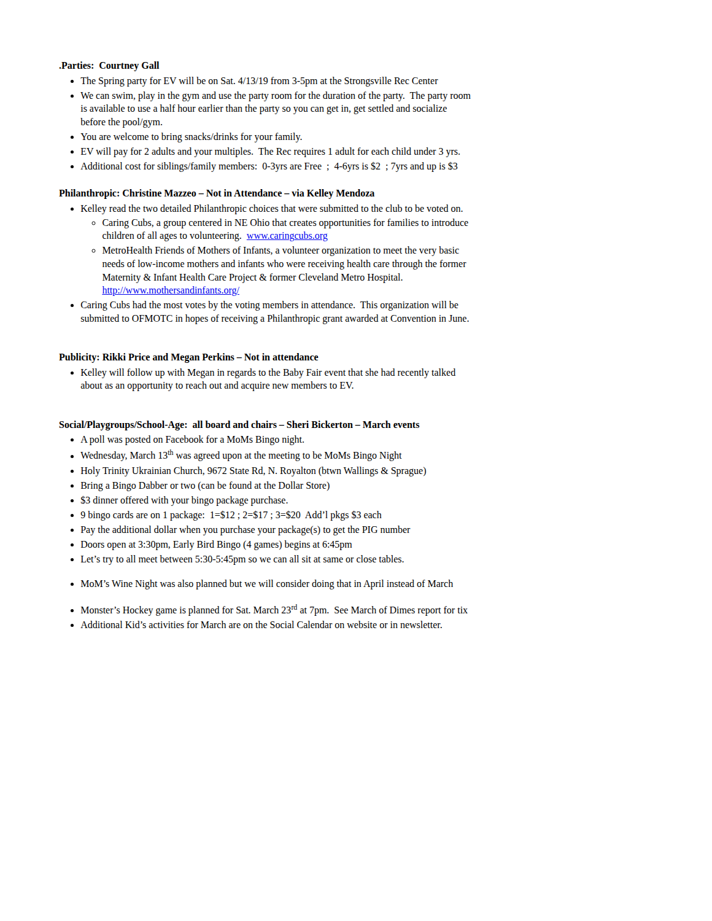.Parties: Courtney Gall
The Spring party for EV will be on Sat. 4/13/19 from 3-5pm at the Strongsville Rec Center
We can swim, play in the gym and use the party room for the duration of the party. The party room is available to use a half hour earlier than the party so you can get in, get settled and socialize before the pool/gym.
You are welcome to bring snacks/drinks for your family.
EV will pay for 2 adults and your multiples. The Rec requires 1 adult for each child under 3 yrs.
Additional cost for siblings/family members: 0-3yrs are Free ; 4-6yrs is $2 ; 7yrs and up is $3
Philanthropic: Christine Mazzeo – Not in Attendance – via Kelley Mendoza
Kelley read the two detailed Philanthropic choices that were submitted to the club to be voted on.
Caring Cubs, a group centered in NE Ohio that creates opportunities for families to introduce children of all ages to volunteering. www.caringcubs.org
MetroHealth Friends of Mothers of Infants, a volunteer organization to meet the very basic needs of low-income mothers and infants who were receiving health care through the former Maternity & Infant Health Care Project & former Cleveland Metro Hospital. http://www.mothersandinfants.org/
Caring Cubs had the most votes by the voting members in attendance. This organization will be submitted to OFMOTC in hopes of receiving a Philanthropic grant awarded at Convention in June.
Publicity: Rikki Price and Megan Perkins – Not in attendance
Kelley will follow up with Megan in regards to the Baby Fair event that she had recently talked about as an opportunity to reach out and acquire new members to EV.
Social/Playgroups/School-Age: all board and chairs – Sheri Bickerton – March events
A poll was posted on Facebook for a MoMs Bingo night.
Wednesday, March 13th was agreed upon at the meeting to be MoMs Bingo Night
Holy Trinity Ukrainian Church, 9672 State Rd, N. Royalton (btwn Wallings & Sprague)
Bring a Bingo Dabber or two (can be found at the Dollar Store)
$3 dinner offered with your bingo package purchase.
9 bingo cards are on 1 package: 1=$12 ; 2=$17 ; 3=$20 Add’l pkgs $3 each
Pay the additional dollar when you purchase your package(s) to get the PIG number
Doors open at 3:30pm, Early Bird Bingo (4 games) begins at 6:45pm
Let’s try to all meet between 5:30-5:45pm so we can all sit at same or close tables.
MoM’s Wine Night was also planned but we will consider doing that in April instead of March
Monster’s Hockey game is planned for Sat. March 23rd at 7pm. See March of Dimes report for tix
Additional Kid’s activities for March are on the Social Calendar on website or in newsletter.